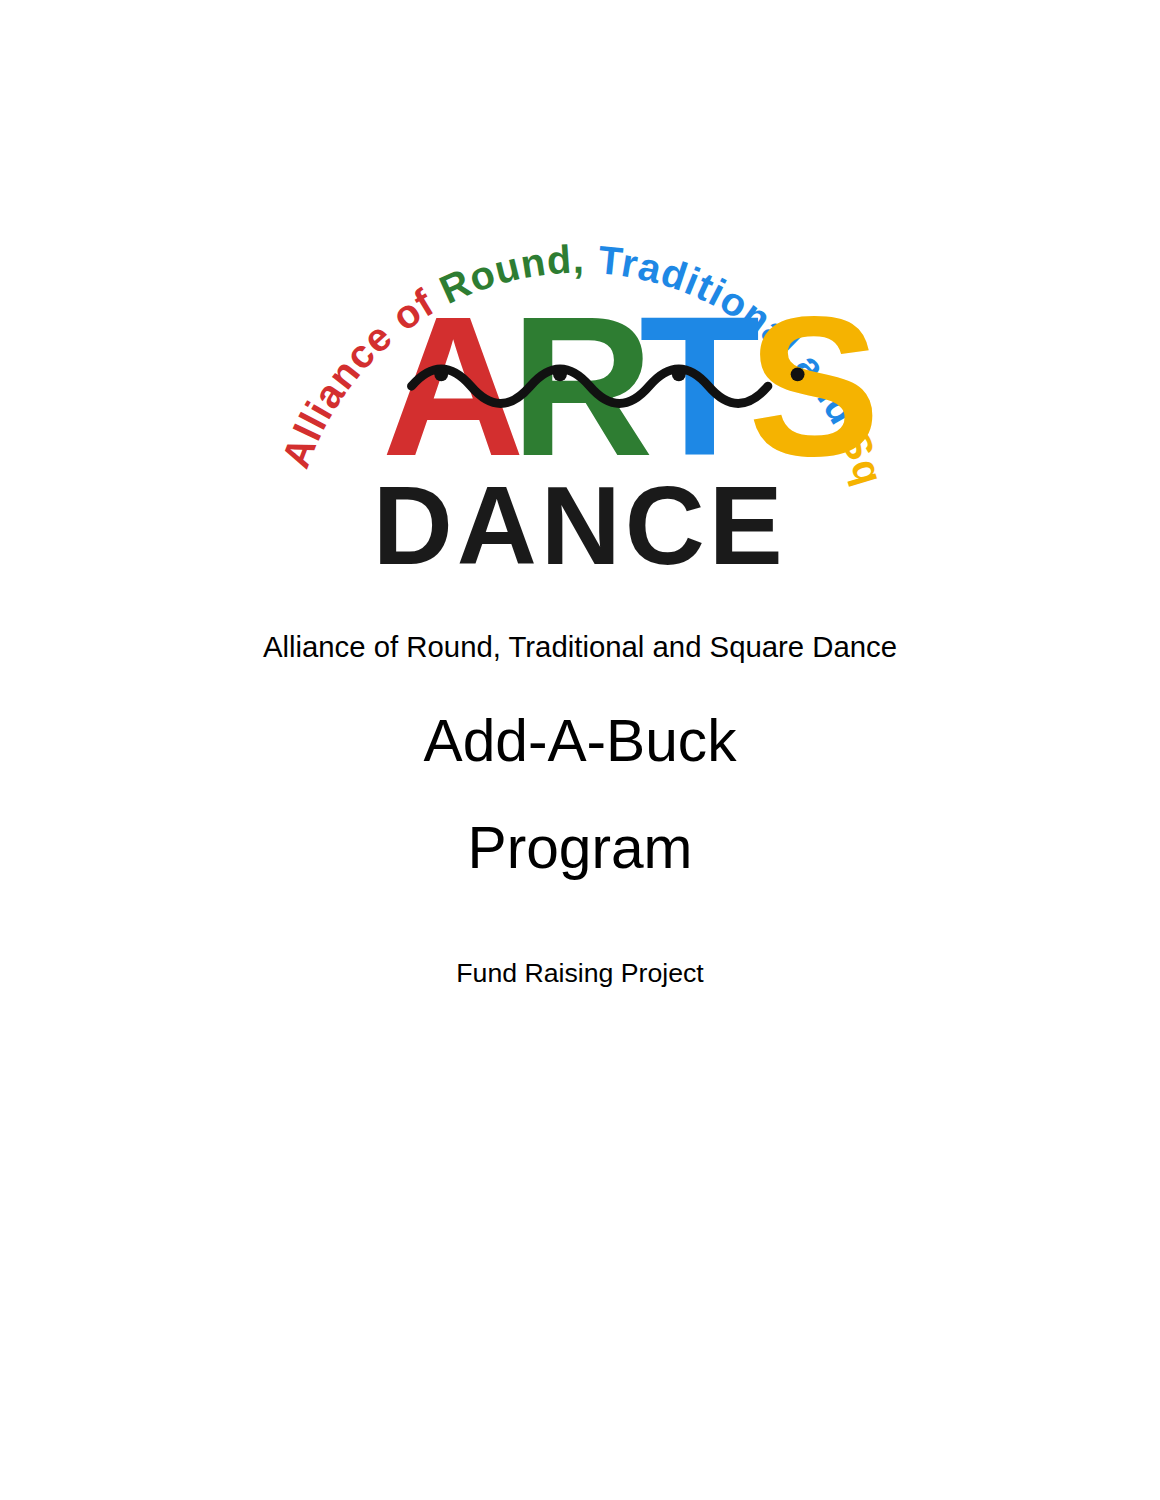Alliance of Round, Traditional and Square Dance A R T S DANCE
Alliance of Round, Traditional and Square Dance
Add-A-Buck Program
Fund Raising Project